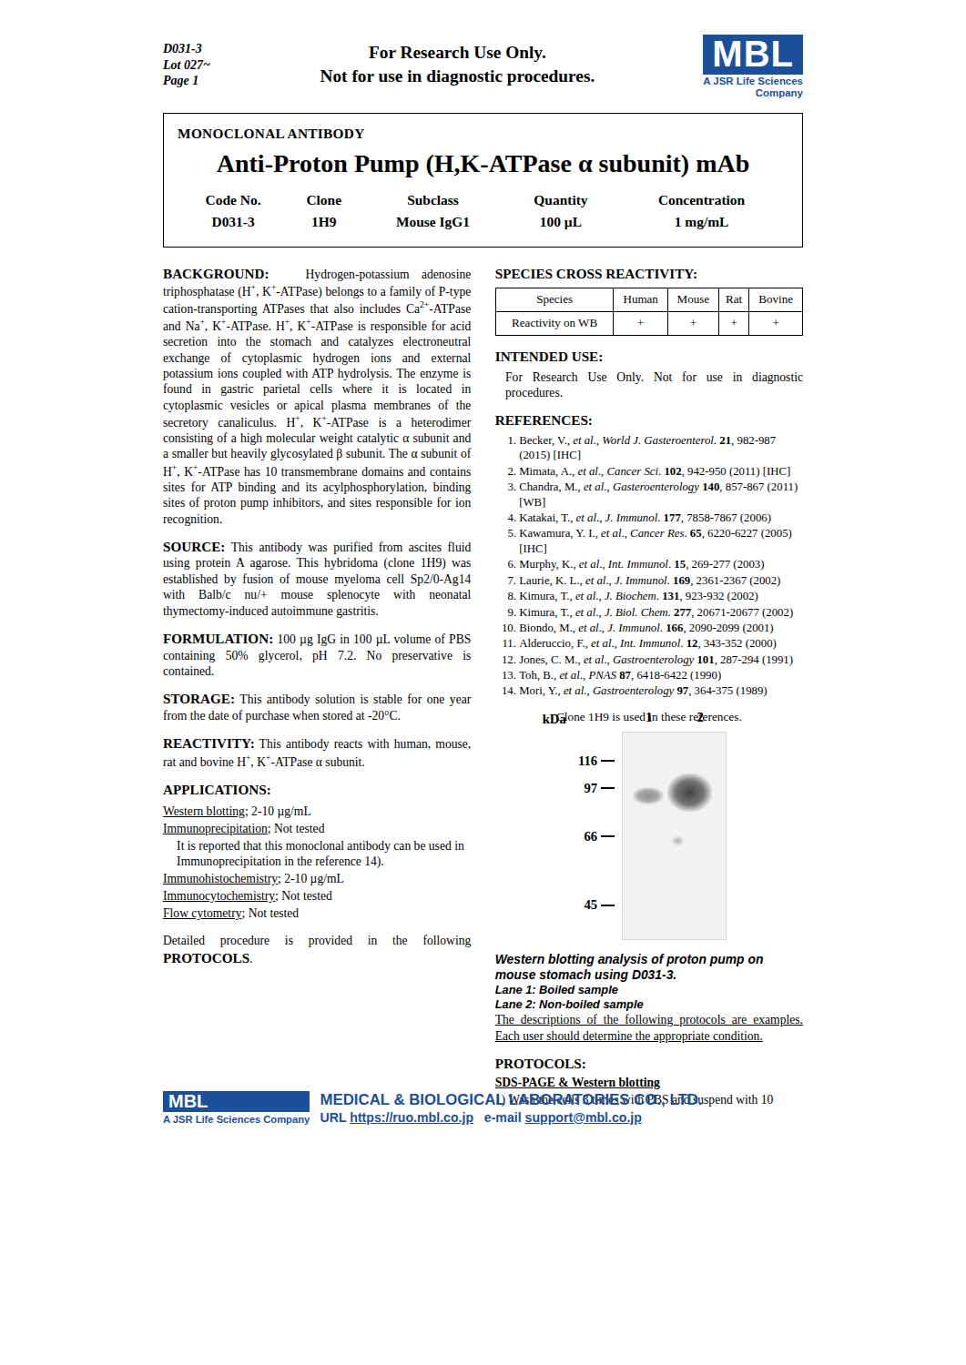D031-3
Lot 027~
Page 1
For Research Use Only.
Not for use in diagnostic procedures.
MBL
A JSR Life Sciences
Company
MONOCLONAL ANTIBODY
Anti-Proton Pump (H,K-ATPase α subunit) mAb
| Code No. | Clone | Subclass | Quantity | Concentration |
| D031-3 | 1H9 | Mouse IgG1 | 100 µL | 1 mg/mL |
BACKGROUND: Hydrogen-potassium adenosine triphosphatase (H+, K+-ATPase) belongs to a family of P-type cation-transporting ATPases that also includes Ca2+-ATPase and Na+, K+-ATPase. H+, K+-ATPase is responsible for acid secretion into the stomach and catalyzes electroneutral exchange of cytoplasmic hydrogen ions and external potassium ions coupled with ATP hydrolysis. The enzyme is found in gastric parietal cells where it is located in cytoplasmic vesicles or apical plasma membranes of the secretory canaliculus. H+, K+-ATPase is a heterodimer consisting of a high molecular weight catalytic α subunit and a smaller but heavily glycosylated β subunit. The α subunit of H+, K+-ATPase has 10 transmembrane domains and contains sites for ATP binding and its acylphosphorylation, binding sites of proton pump inhibitors, and sites responsible for ion recognition.
SOURCE: This antibody was purified from ascites fluid using protein A agarose. This hybridoma (clone 1H9) was established by fusion of mouse myeloma cell Sp2/0-Ag14 with Balb/c nu/+ mouse splenocyte with neonatal thymectomy-induced autoimmune gastritis.
FORMULATION: 100 µg IgG in 100 µL volume of PBS containing 50% glycerol, pH 7.2. No preservative is contained.
STORAGE: This antibody solution is stable for one year from the date of purchase when stored at -20°C.
REACTIVITY: This antibody reacts with human, mouse, rat and bovine H+, K+-ATPase α subunit.
APPLICATIONS:
Western blotting; 2-10 µg/mL
Immunoprecipitation; Not tested
It is reported that this monoclonal antibody can be used in Immunoprecipitation in the reference 14).
Immunohistochemistry; 2-10 µg/mL
Immunocytochemistry; Not tested
Flow cytometry; Not tested
Detailed procedure is provided in the following PROTOCOLS.
SPECIES CROSS REACTIVITY:
| Species | Human | Mouse | Rat | Bovine |
| Reactivity on WB | + | + | + | + |
INTENDED USE:
For Research Use Only. Not for use in diagnostic procedures.
REFERENCES:
Becker, V., et al., World J. Gasteroenterol. 21, 982-987 (2015) [IHC]
Mimata, A., et al., Cancer Sci. 102, 942-950 (2011) [IHC]
Chandra, M., et al., Gasteroenterology 140, 857-867 (2011) [WB]
Katakai, T., et al., J. Immunol. 177, 7858-7867 (2006)
Kawamura, Y. I., et al., Cancer Res. 65, 6220-6227 (2005) [IHC]
Murphy, K., et al., Int. Immunol. 15, 269-277 (2003)
Laurie, K. L., et al., J. Immunol. 169, 2361-2367 (2002)
Kimura, T., et al., J. Biochem. 131, 923-932 (2002)
Kimura, T., et al., J. Biol. Chem. 277, 20671-20677 (2002)
Biondo, M., et al., J. Immunol. 166, 2090-2099 (2001)
Alderuccio, F., et al., Int. Immunol. 12, 343-352 (2000)
Jones, C. M., et al., Gastroenterology 101, 287-294 (1991)
Toh, B., et al., PNAS 87, 6418-6422 (1990)
Mori, Y., et al., Gastroenterology 97, 364-375 (1989)
Clone 1H9 is used in these references.
kDa
1 2
116
97
66
45
Western blotting analysis of proton pump on mouse stomach using D031-3.
Lane 1: Boiled sample
Lane 2: Non-boiled sample
The descriptions of the following protocols are examples. Each user should determine the appropriate condition.
PROTOCOLS:
SDS-PAGE & Western blotting
1) Wash the cells 3 times with PBS and suspend with 10
MBL
A JSR Life Sciences Company
MEDICAL & BIOLOGICAL LABORATORIES CO., LTD.
URL https://ruo.mbl.co.jp e-mail support@mbl.co.jp